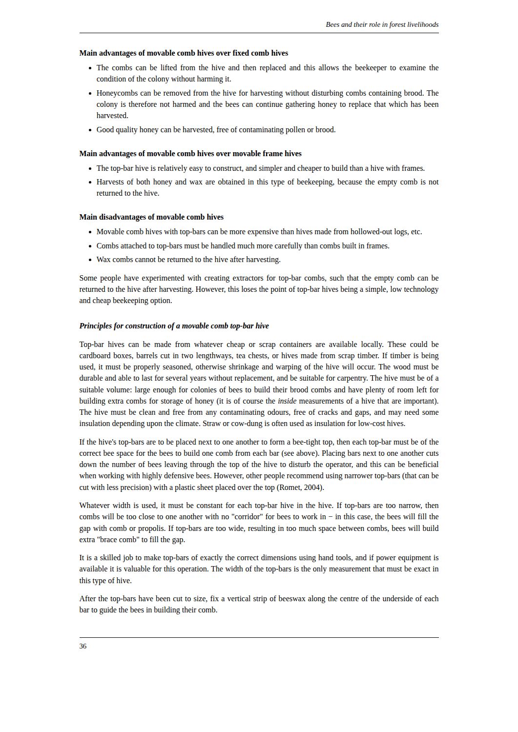Bees and their role in forest livelihoods
Main advantages of movable comb hives over fixed comb hives
The combs can be lifted from the hive and then replaced and this allows the beekeeper to examine the condition of the colony without harming it.
Honeycombs can be removed from the hive for harvesting without disturbing combs containing brood. The colony is therefore not harmed and the bees can continue gathering honey to replace that which has been harvested.
Good quality honey can be harvested, free of contaminating pollen or brood.
Main advantages of movable comb hives over movable frame hives
The top-bar hive is relatively easy to construct, and simpler and cheaper to build than a hive with frames.
Harvests of both honey and wax are obtained in this type of beekeeping, because the empty comb is not returned to the hive.
Main disadvantages of movable comb hives
Movable comb hives with top-bars can be more expensive than hives made from hollowed-out logs, etc.
Combs attached to top-bars must be handled much more carefully than combs built in frames.
Wax combs cannot be returned to the hive after harvesting.
Some people have experimented with creating extractors for top-bar combs, such that the empty comb can be returned to the hive after harvesting. However, this loses the point of top-bar hives being a simple, low technology and cheap beekeeping option.
Principles for construction of a movable comb top-bar hive
Top-bar hives can be made from whatever cheap or scrap containers are available locally. These could be cardboard boxes, barrels cut in two lengthways, tea chests, or hives made from scrap timber. If timber is being used, it must be properly seasoned, otherwise shrinkage and warping of the hive will occur. The wood must be durable and able to last for several years without replacement, and be suitable for carpentry. The hive must be of a suitable volume: large enough for colonies of bees to build their brood combs and have plenty of room left for building extra combs for storage of honey (it is of course the inside measurements of a hive that are important). The hive must be clean and free from any contaminating odours, free of cracks and gaps, and may need some insulation depending upon the climate. Straw or cow-dung is often used as insulation for low-cost hives.
If the hive's top-bars are to be placed next to one another to form a bee-tight top, then each top-bar must be of the correct bee space for the bees to build one comb from each bar (see above). Placing bars next to one another cuts down the number of bees leaving through the top of the hive to disturb the operator, and this can be beneficial when working with highly defensive bees. However, other people recommend using narrower top-bars (that can be cut with less precision) with a plastic sheet placed over the top (Romet, 2004).
Whatever width is used, it must be constant for each top-bar hive in the hive. If top-bars are too narrow, then combs will be too close to one another with no "corridor" for bees to work in − in this case, the bees will fill the gap with comb or propolis. If top-bars are too wide, resulting in too much space between combs, bees will build extra "brace comb" to fill the gap.
It is a skilled job to make top-bars of exactly the correct dimensions using hand tools, and if power equipment is available it is valuable for this operation. The width of the top-bars is the only measurement that must be exact in this type of hive.
After the top-bars have been cut to size, fix a vertical strip of beeswax along the centre of the underside of each bar to guide the bees in building their comb.
36